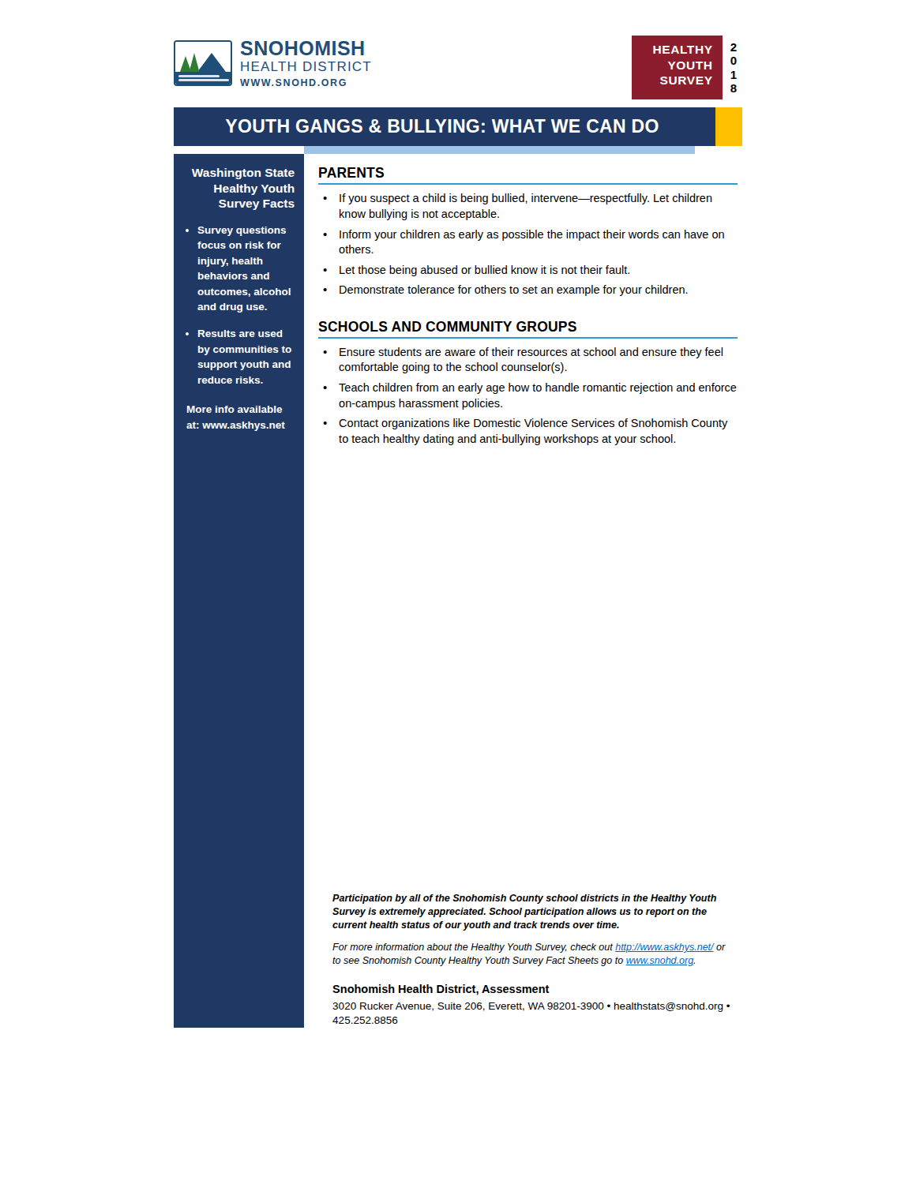SNOHOMISH
HEALTH DISTRICT
WWW.SNOHD.ORG
HEALTHY
YOUTH
SURVEY
2
0
1
8
YOUTH GANGS & BULLYING: WHAT WE CAN DO
Washington State Healthy Youth Survey Facts
Survey questions focus on risk for injury, health behaviors and outcomes, alcohol and drug use.
Results are used by communities to support youth and reduce risks.
More info available at: www.askhys.net
PARENTS
If you suspect a child is being bullied, intervene—respectfully. Let children know bullying is not acceptable.
Inform your children as early as possible the impact their words can have on others.
Let those being abused or bullied know it is not their fault.
Demonstrate tolerance for others to set an example for your children.
SCHOOLS AND COMMUNITY GROUPS
Ensure students are aware of their resources at school and ensure they feel comfortable going to the school counselor(s).
Teach children from an early age how to handle romantic rejection and enforce on-campus harassment policies.
Contact organizations like Domestic Violence Services of Snohomish County to teach healthy dating and anti-bullying workshops at your school.
Participation by all of the Snohomish County school districts in the Healthy Youth Survey is extremely appreciated. School participation allows us to report on the current health status of our youth and track trends over time.
For more information about the Healthy Youth Survey, check out http://www.askhys.net/ or to see Snohomish County Healthy Youth Survey Fact Sheets go to www.snohd.org.
Snohomish Health District, Assessment
3020 Rucker Avenue, Suite 206, Everett, WA 98201-3900 • healthstats@snohd.org • 425.252.8856